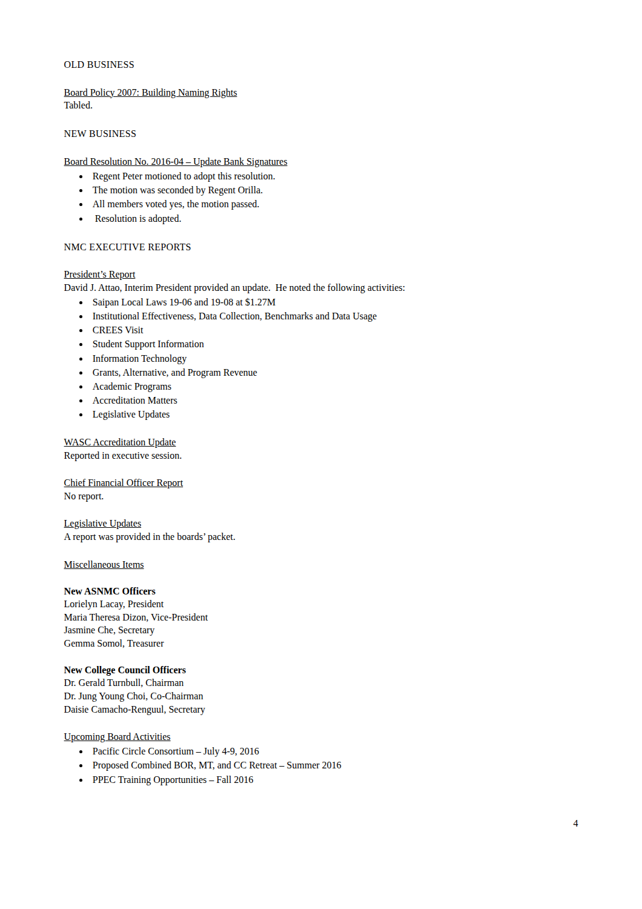OLD BUSINESS
Board Policy 2007: Building Naming Rights
Tabled.
NEW BUSINESS
Board Resolution No. 2016-04 – Update Bank Signatures
Regent Peter motioned to adopt this resolution.
The motion was seconded by Regent Orilla.
All members voted yes, the motion passed.
Resolution is adopted.
NMC EXECUTIVE REPORTS
President’s Report
David J. Attao, Interim President provided an update. He noted the following activities:
Saipan Local Laws 19-06 and 19-08 at $1.27M
Institutional Effectiveness, Data Collection, Benchmarks and Data Usage
CREES Visit
Student Support Information
Information Technology
Grants, Alternative, and Program Revenue
Academic Programs
Accreditation Matters
Legislative Updates
WASC Accreditation Update
Reported in executive session.
Chief Financial Officer Report
No report.
Legislative Updates
A report was provided in the boards’ packet.
Miscellaneous Items
New ASNMC Officers
Lorielyn Lacay, President
Maria Theresa Dizon, Vice-President
Jasmine Che, Secretary
Gemma Somol, Treasurer
New College Council Officers
Dr. Gerald Turnbull, Chairman
Dr. Jung Young Choi, Co-Chairman
Daisie Camacho-Renguul, Secretary
Upcoming Board Activities
Pacific Circle Consortium – July 4-9, 2016
Proposed Combined BOR, MT, and CC Retreat – Summer 2016
PPEC Training Opportunities – Fall 2016
4